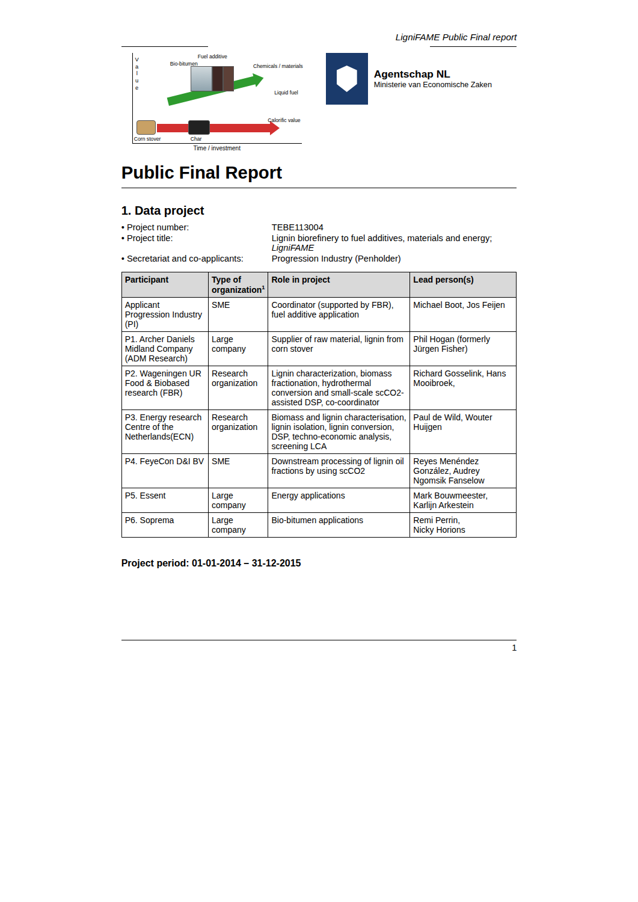LigniFAME Public Final report
V
a
l
u
e
Fuel additive
Bio-bitumen
Chemicals / materials
Liquid fuel
Calorific value
Corn stover
Char
Time / investment
Agentschap NL
Ministerie van Economische Zaken
Public Final Report
1. Data project
• Project number:
TEBE113004
• Project title:
Lignin biorefinery to fuel additives, materials and energy; LigniFAME
• Secretariat and co-applicants:
Progression Industry (Penholder)
| Participant | Type of organization 1 | Role in project | Lead person(s) |
| --- | --- | --- | --- |
| Applicant Progression Industry (PI) | SME | Coordinator (supported by FBR), fuel additive application | Michael Boot, Jos Feijen |
| P1. Archer Daniels Midland Company (ADM Research) | Large company | Supplier of raw material, lignin from corn stover | Phil Hogan (formerly Jürgen Fisher) |
| P2. Wageningen UR Food & Biobased research (FBR) | Research organization | Lignin characterization, biomass fractionation, hydrothermal conversion and small-scale scCO2-assisted DSP, co-coordinator | Richard Gosselink, Hans Mooibroek, |
| P3. Energy research Centre of the Netherlands(ECN) | Research organization | Biomass and lignin characterisation, lignin isolation, lignin conversion, DSP, techno-economic analysis, screening LCA | Paul de Wild, Wouter Huijgen |
| P4. FeyeCon D&I BV | SME | Downstream processing of lignin oil fractions by using scCO2 | Reyes Menéndez González, Audrey Ngomsik Fanselow |
| P5. Essent | Large company | Energy applications | Mark Bouwmeester, Karlijn Arkestein |
| P6. Soprema | Large company | Bio-bitumen applications | Remi Perrin, Nicky Horions |
Project period: 01-01-2014 – 31-12-2015
1